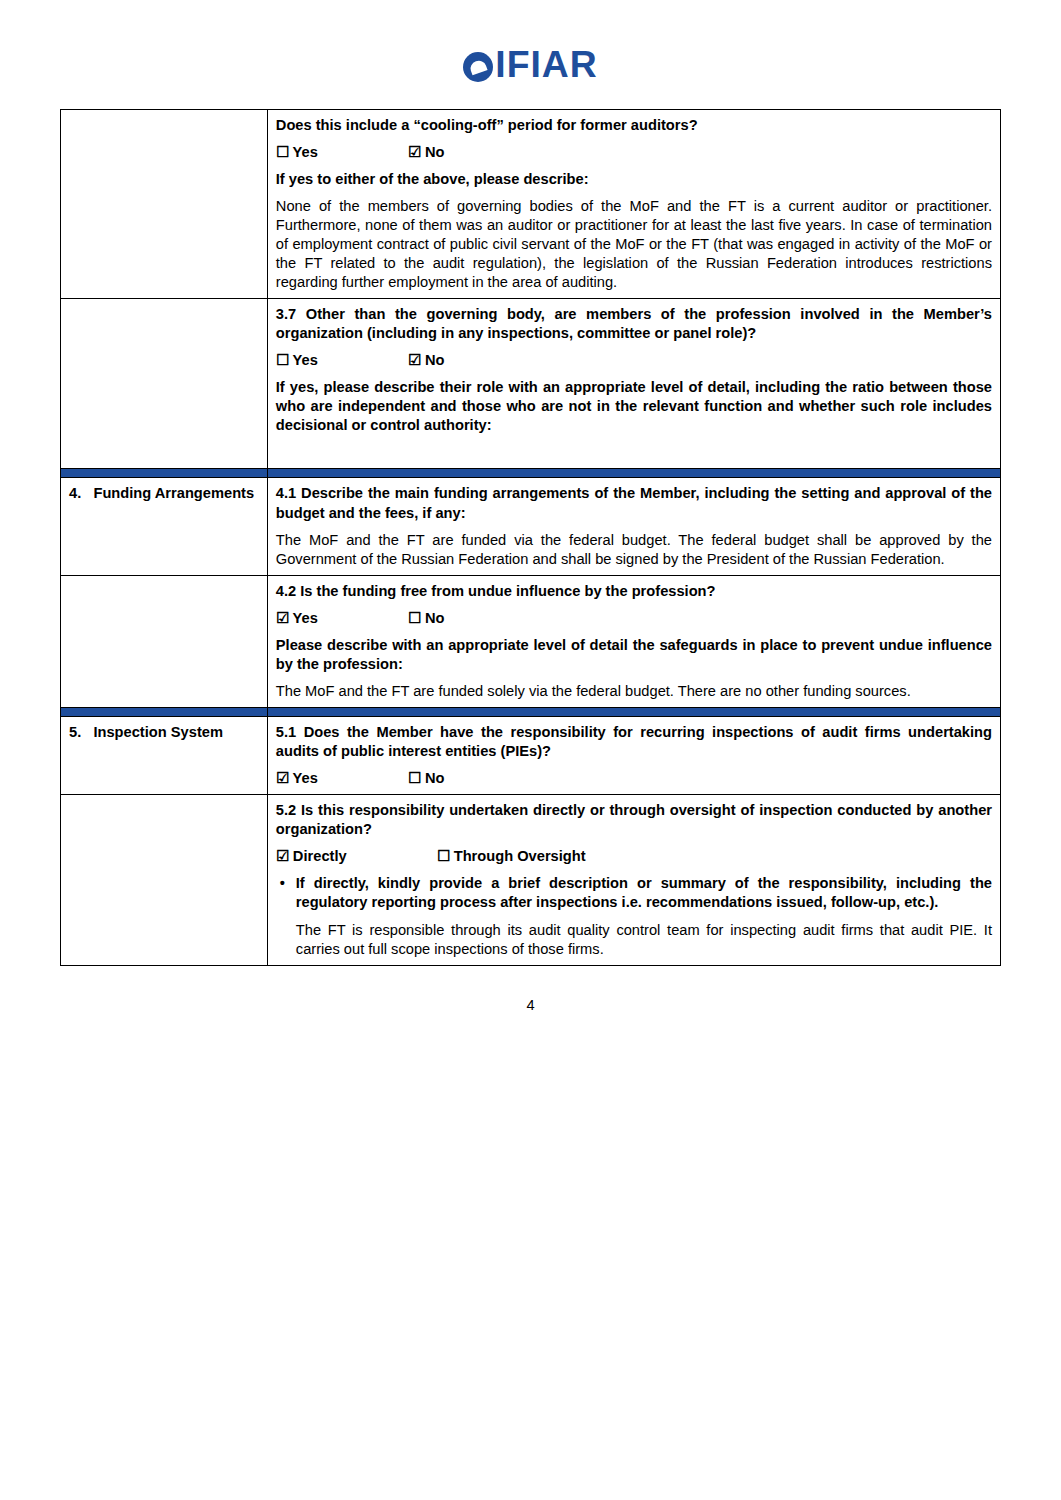IFIAR
| | Does this include a “cooling-off” period for former auditors? ☐ Yes ☑ No If yes to either of the above, please describe: None of the members of governing bodies of the MoF and the FT is a current auditor or practitioner. Furthermore, none of them was an auditor or practitioner for at least the last five years. In case of termination of employment contract of public civil servant of the MoF or the FT (that was engaged in activity of the MoF or the FT related to the audit regulation), the legislation of the Russian Federation introduces restrictions regarding further employment in the area of auditing. |
| | 3.7 Other than the governing body, are members of the profession involved in the Member’s organization (including in any inspections, committee or panel role)? ☐ Yes ☑ No If yes, please describe their role with an appropriate level of detail, including the ratio between those who are independent and those who are not in the relevant function and whether such role includes decisional or control authority: |
| 4. Funding Arrangements | 4.1 Describe the main funding arrangements of the Member, including the setting and approval of the budget and the fees, if any: The MoF and the FT are funded via the federal budget. The federal budget shall be approved by the Government of the Russian Federation and shall be signed by the President of the Russian Federation. |
| | 4.2 Is the funding free from undue influence by the profession? ☑ Yes ☐ No Please describe with an appropriate level of detail the safeguards in place to prevent undue influence by the profession: The MoF and the FT are funded solely via the federal budget. There are no other funding sources. |
| 5. Inspection System | 5.1 Does the Member have the responsibility for recurring inspections of audit firms undertaking audits of public interest entities (PIEs)? ☑ Yes ☐ No |
| | 5.2 Is this responsibility undertaken directly or through oversight of inspection conducted by another organization? ☑ Directly ☐ Through Oversight If directly, kindly provide a brief description or summary of the responsibility, including the regulatory reporting process after inspections i.e. recommendations issued, follow-up, etc.). The FT is responsible through its audit quality control team for inspecting audit firms that audit PIE. It carries out full scope inspections of those firms. |
4